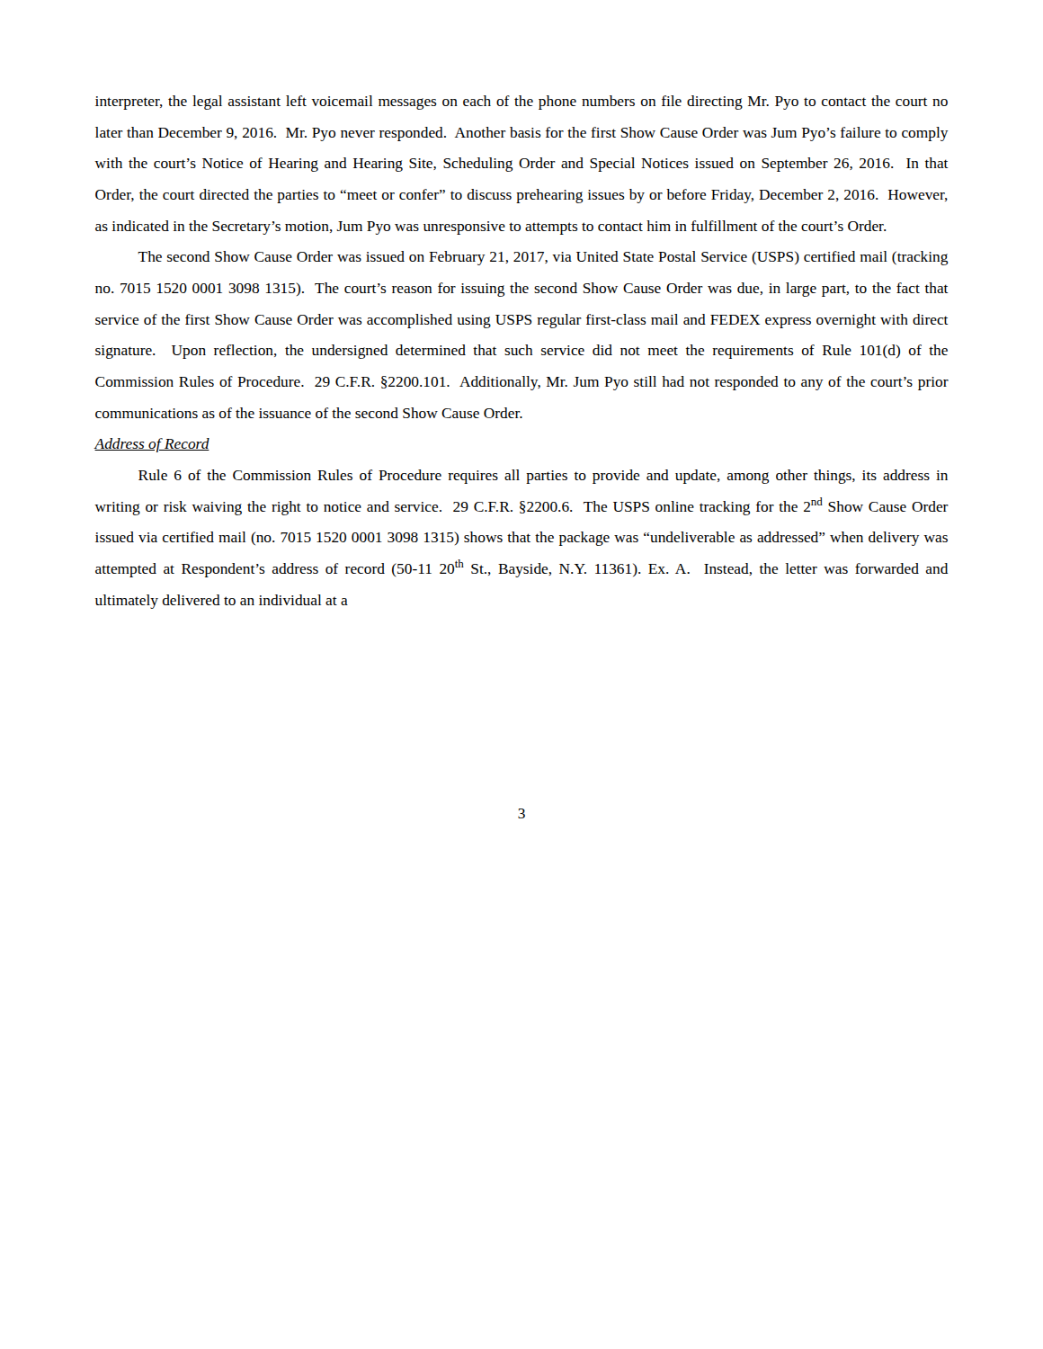interpreter, the legal assistant left voicemail messages on each of the phone numbers on file directing Mr. Pyo to contact the court no later than December 9, 2016. Mr. Pyo never responded. Another basis for the first Show Cause Order was Jum Pyo’s failure to comply with the court’s Notice of Hearing and Hearing Site, Scheduling Order and Special Notices issued on September 26, 2016. In that Order, the court directed the parties to “meet or confer” to discuss prehearing issues by or before Friday, December 2, 2016. However, as indicated in the Secretary’s motion, Jum Pyo was unresponsive to attempts to contact him in fulfillment of the court’s Order.
The second Show Cause Order was issued on February 21, 2017, via United State Postal Service (USPS) certified mail (tracking no. 7015 1520 0001 3098 1315). The court’s reason for issuing the second Show Cause Order was due, in large part, to the fact that service of the first Show Cause Order was accomplished using USPS regular first-class mail and FEDEX express overnight with direct signature. Upon reflection, the undersigned determined that such service did not meet the requirements of Rule 101(d) of the Commission Rules of Procedure. 29 C.F.R. §2200.101. Additionally, Mr. Jum Pyo still had not responded to any of the court’s prior communications as of the issuance of the second Show Cause Order.
Address of Record
Rule 6 of the Commission Rules of Procedure requires all parties to provide and update, among other things, its address in writing or risk waiving the right to notice and service. 29 C.F.R. §2200.6. The USPS online tracking for the 2nd Show Cause Order issued via certified mail (no. 7015 1520 0001 3098 1315) shows that the package was “undeliverable as addressed” when delivery was attempted at Respondent’s address of record (50-11 20th St., Bayside, N.Y. 11361). Ex. A. Instead, the letter was forwarded and ultimately delivered to an individual at a
3